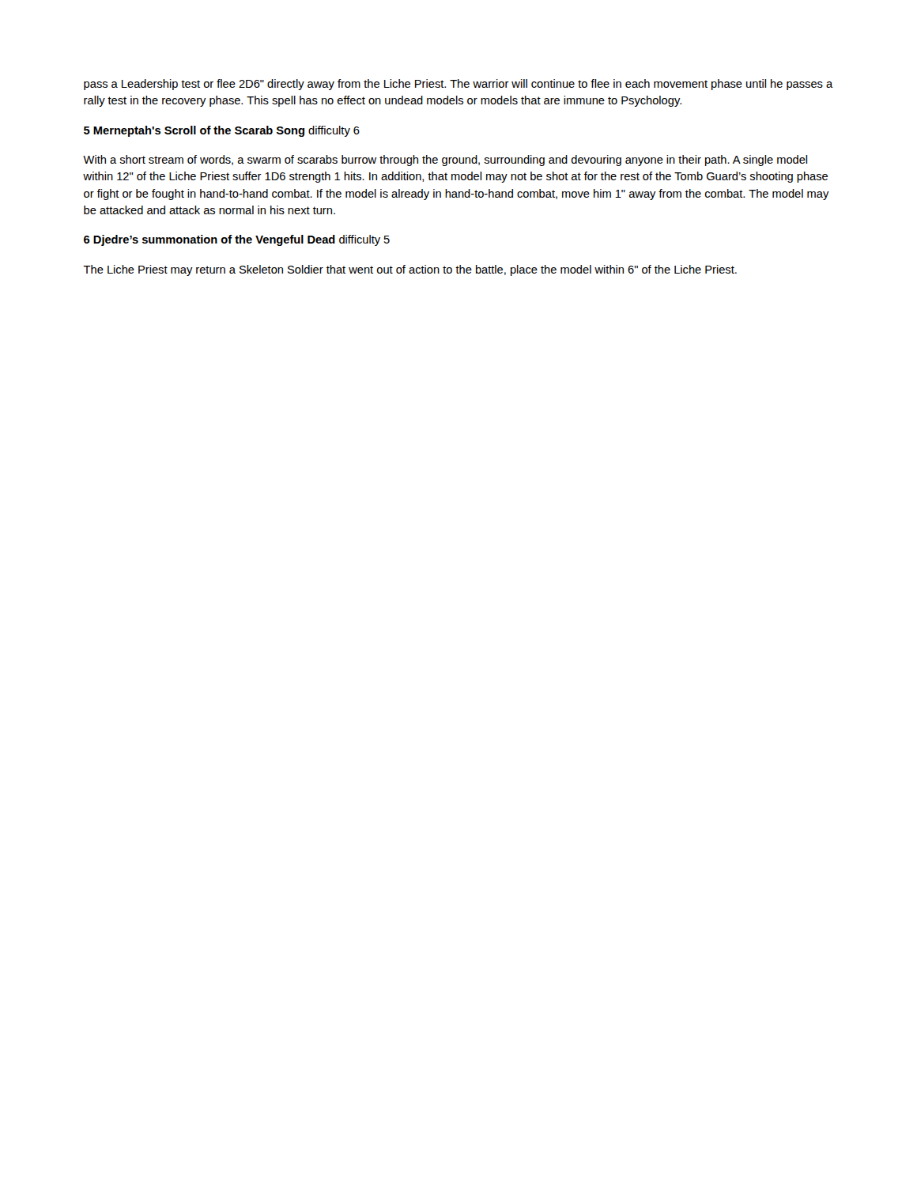pass a Leadership test or flee 2D6" directly away from the Liche Priest. The warrior will continue to flee in each movement phase until he passes a rally test in the recovery phase. This spell has no effect on undead models or models that are immune to Psychology.
5 Merneptah's Scroll of the Scarab Song difficulty 6
With a short stream of words, a swarm of scarabs burrow through the ground, surrounding and devouring anyone in their path. A single model within 12" of the Liche Priest suffer 1D6 strength 1 hits. In addition, that model may not be shot at for the rest of the Tomb Guard’s shooting phase or fight or be fought in hand-to-hand combat. If the model is already in hand-to-hand combat, move him 1" away from the combat. The model may be attacked and attack as normal in his next turn.
6 Djedre’s summonation of the Vengeful Dead difficulty 5
The Liche Priest may return a Skeleton Soldier that went out of action to the battle, place the model within 6" of the Liche Priest.